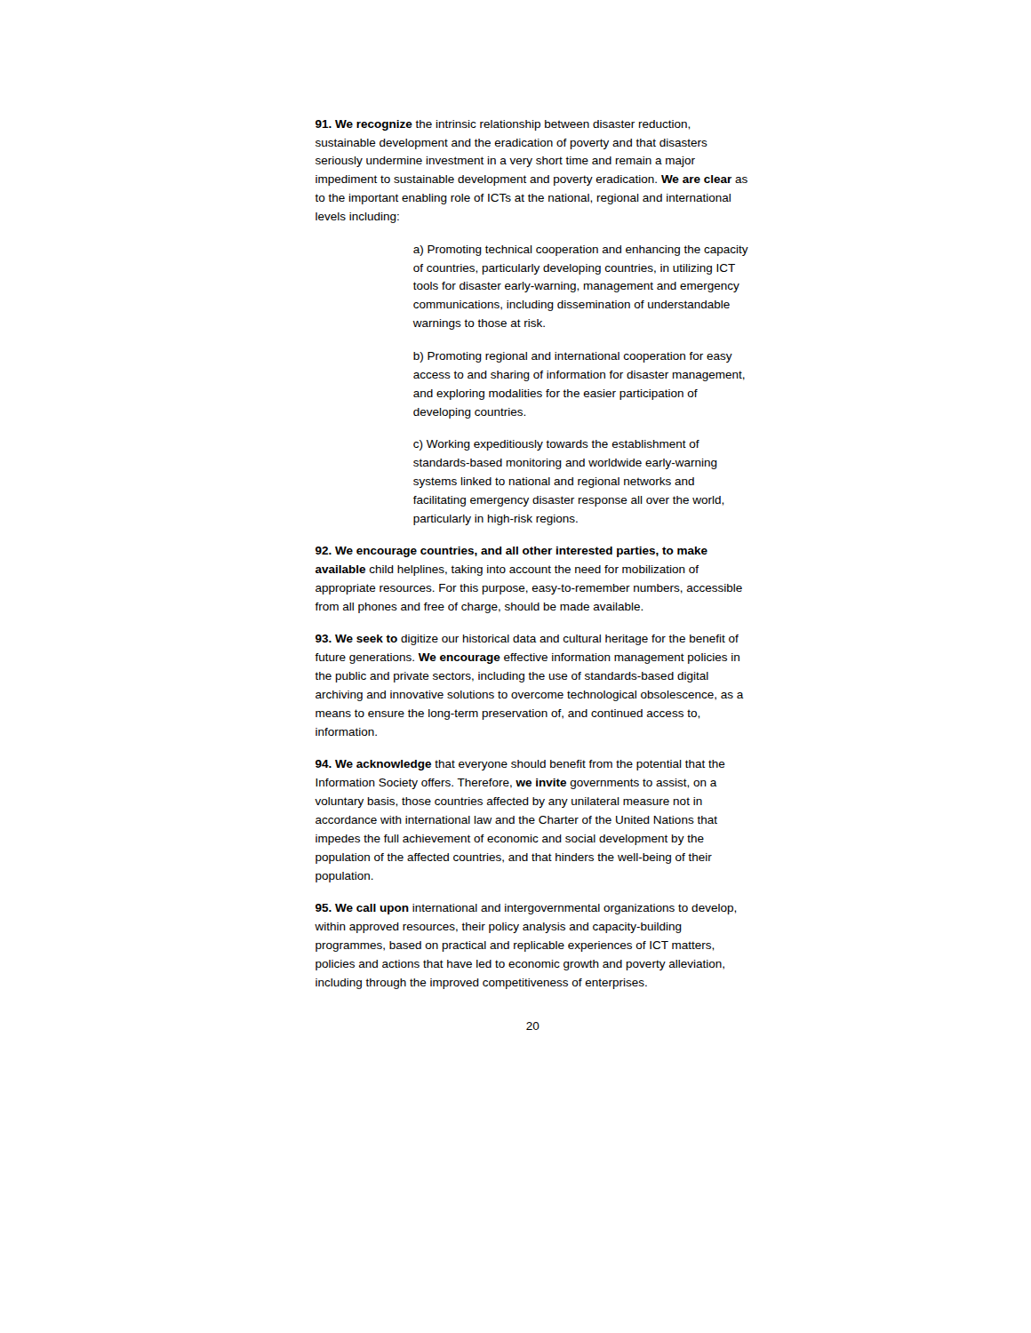91. We recognize the intrinsic relationship between disaster reduction, sustainable development and the eradication of poverty and that disasters seriously undermine investment in a very short time and remain a major impediment to sustainable development and poverty eradication. We are clear as to the important enabling role of ICTs at the national, regional and international levels including:
a) Promoting technical cooperation and enhancing the capacity of countries, particularly developing countries, in utilizing ICT tools for disaster early-warning, management and emergency communications, including dissemination of understandable warnings to those at risk.
b) Promoting regional and international cooperation for easy access to and sharing of information for disaster management, and exploring modalities for the easier participation of developing countries.
c) Working expeditiously towards the establishment of standards-based monitoring and worldwide early-warning systems linked to national and regional networks and facilitating emergency disaster response all over the world, particularly in high-risk regions.
92. We encourage countries, and all other interested parties, to make available child helplines, taking into account the need for mobilization of appropriate resources. For this purpose, easy-to-remember numbers, accessible from all phones and free of charge, should be made available.
93. We seek to digitize our historical data and cultural heritage for the benefit of future generations. We encourage effective information management policies in the public and private sectors, including the use of standards-based digital archiving and innovative solutions to overcome technological obsolescence, as a means to ensure the long-term preservation of, and continued access to, information.
94. We acknowledge that everyone should benefit from the potential that the Information Society offers. Therefore, we invite governments to assist, on a voluntary basis, those countries affected by any unilateral measure not in accordance with international law and the Charter of the United Nations that impedes the full achievement of economic and social development by the population of the affected countries, and that hinders the well-being of their population.
95. We call upon international and intergovernmental organizations to develop, within approved resources, their policy analysis and capacity-building programmes, based on practical and replicable experiences of ICT matters, policies and actions that have led to economic growth and poverty alleviation, including through the improved competitiveness of enterprises.
20